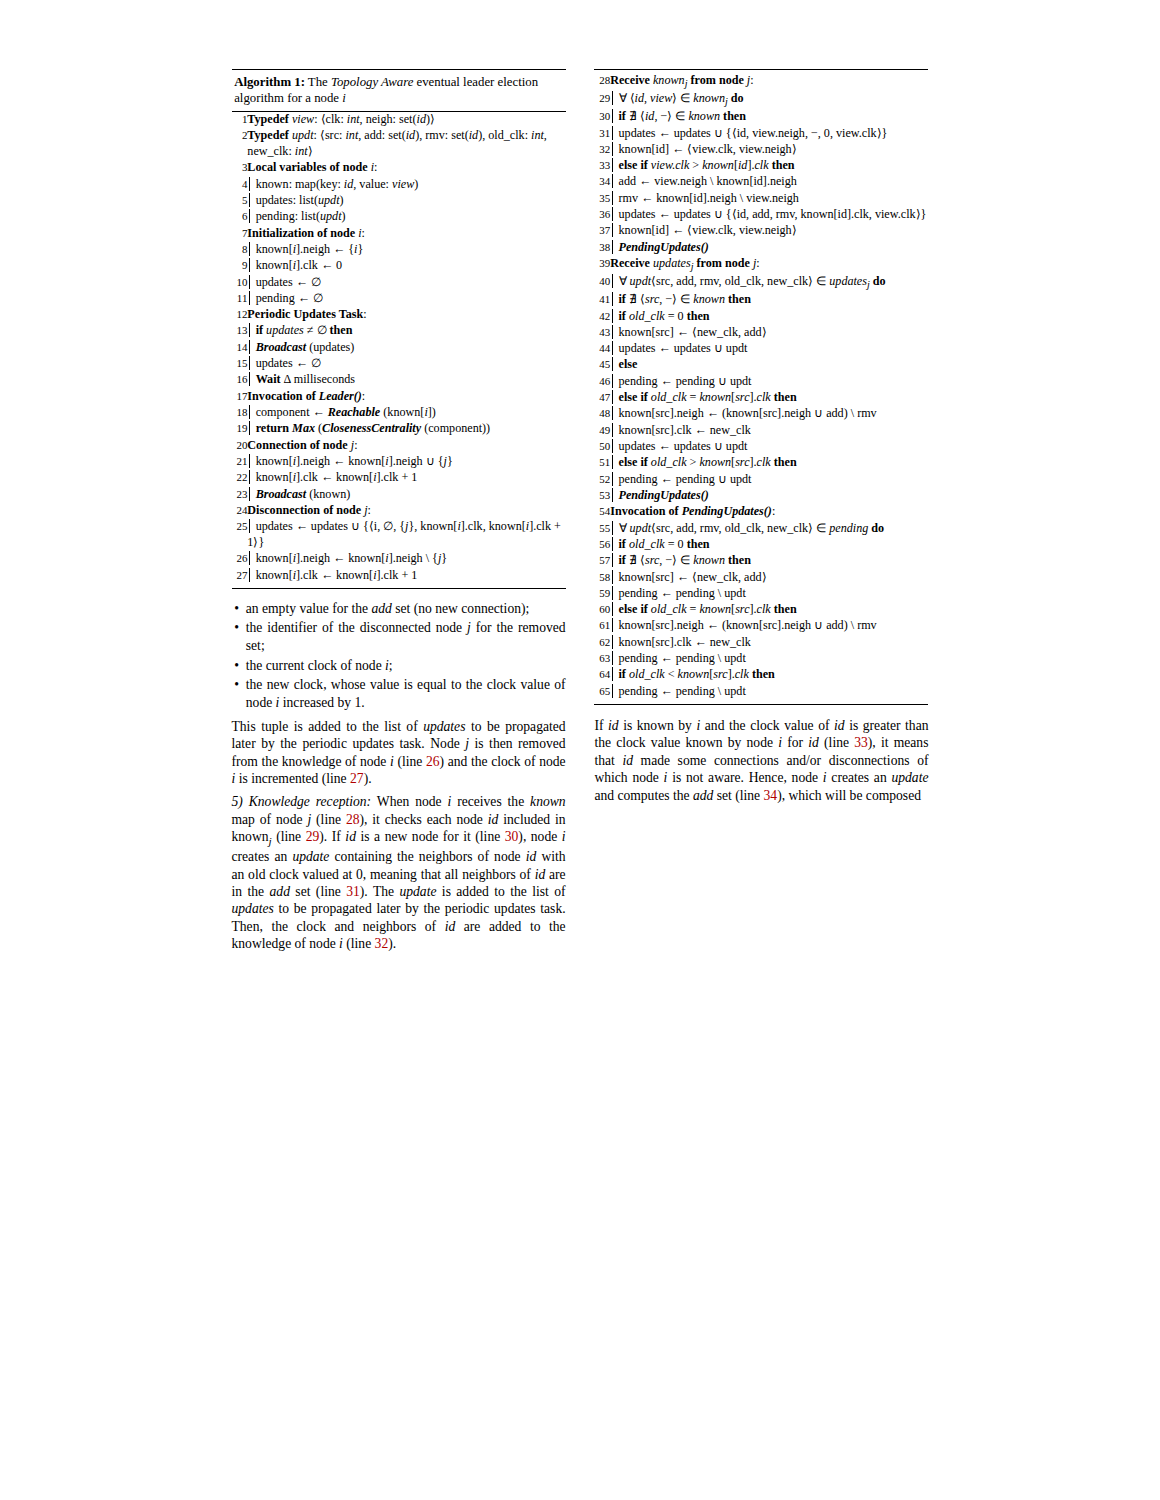Algorithm 1: The Topology Aware eventual leader election algorithm for a node i
| 1 | Typedef view : ⟨clk: int , neigh: set( id )⟩ |
| 2 | Typedef updt : ⟨src: int , add: set( id ), rmv: set( id ), old_clk: int , new_clk: int ⟩ |
| 3 | Local variables of node i : |
| 4 | known: map(key: id , value: view ) |
| 5 | updates: list( updt ) |
| 6 | pending: list( updt ) |
| 7 | Initialization of node i : |
| 8 | known[ i ].neigh ← { i } |
| 9 | known[ i ].clk ← 0 |
| 10 | updates ← ∅ |
| 11 | pending ← ∅ |
| 12 | Periodic Updates Task : |
| 13 | if updates ≠ ∅ then |
| 14 | Broadcast (updates) |
| 15 | updates ← ∅ |
| 16 | Wait Δ milliseconds |
| 17 | Invocation of Leader() : |
| 18 | component ← Reachable (known[ i ]) |
| 19 | return Max ( ClosenessCentrality (component)) |
| 20 | Connection of node j : |
| 21 | known[ i ].neigh ← known[ i ].neigh ∪ { j } |
| 22 | known[ i ].clk ← known[ i ].clk + 1 |
| 23 | Broadcast (known) |
| 24 | Disconnection of node j : |
| 25 | updates ← updates ∪ {⟨i, ∅, { j }, known[ i ].clk, known[ i ].clk + 1⟩} |
| 26 | known[ i ].neigh ← known[ i ].neigh \ { j } |
| 27 | known[ i ].clk ← known[ i ].clk + 1 |
an empty value for the add set (no new connection);
the identifier of the disconnected node j for the removed set;
the current clock of node i;
the new clock, whose value is equal to the clock value of node i increased by 1.
This tuple is added to the list of updates to be propagated later by the periodic updates task. Node j is then removed from the knowledge of node i (line 26) and the clock of node i is incremented (line 27).
5) Knowledge reception: When node i receives the known map of node j (line 28), it checks each node id included in knownj (line 29). If id is a new node for it (line 30), node i creates an update containing the neighbors of node id with an old clock valued at 0, meaning that all neighbors of id are in the add set (line 31). The update is added to the list of updates to be propagated later by the periodic updates task. Then, the clock and neighbors of id are added to the knowledge of node i (line 32).
| 28 | Receive known j from node j : |
| 29 | ∀ ⟨ id , view ⟩ ∈ known j do |
| 30 | if ∄ ⟨ id , −⟩ ∈ known then |
| 31 | updates ← updates ∪ {⟨id, view.neigh, −, 0, view.clk⟩} |
| 32 | known[id] ← ⟨view.clk, view.neigh⟩ |
| 33 | else if view.clk > known [ id ]. clk then |
| 34 | add ← view.neigh \ known[id].neigh |
| 35 | rmv ← known[id].neigh \ view.neigh |
| 36 | updates ← updates ∪ {⟨id, add, rmv, known[id].clk, view.clk⟩} |
| 37 | known[id] ← ⟨view.clk, view.neigh⟩ |
| 38 | PendingUpdates() |
| 39 | Receive updates j from node j : |
| 40 | ∀ updt ⟨src, add, rmv, old_clk, new_clk⟩ ∈ updates j do |
| 41 | if ∄ ⟨ src , −⟩ ∈ known then |
| 42 | if old_clk = 0 then |
| 43 | known[src] ← ⟨new_clk, add⟩ |
| 44 | updates ← updates ∪ updt |
| 45 | else |
| 46 | pending ← pending ∪ updt |
| 47 | else if old_clk = known [ src ]. clk then |
| 48 | known[src].neigh ← (known[src].neigh ∪ add) \ rmv |
| 49 | known[src].clk ← new_clk |
| 50 | updates ← updates ∪ updt |
| 51 | else if old_clk > known [ src ]. clk then |
| 52 | pending ← pending ∪ updt |
| 53 | PendingUpdates() |
| 54 | Invocation of PendingUpdates() : |
| 55 | ∀ updt ⟨src, add, rmv, old_clk, new_clk⟩ ∈ pending do |
| 56 | if old_clk = 0 then |
| 57 | if ∄ ⟨ src , −⟩ ∈ known then |
| 58 | known[src] ← ⟨new_clk, add⟩ |
| 59 | pending ← pending \ updt |
| 60 | else if old_clk = known [ src ]. clk then |
| 61 | known[src].neigh ← (known[src].neigh ∪ add) \ rmv |
| 62 | known[src].clk ← new_clk |
| 63 | pending ← pending \ updt |
| 64 | if old_clk < known [ src ]. clk then |
| 65 | pending ← pending \ updt |
If id is known by i and the clock value of id is greater than the clock value known by node i for id (line 33), it means that id made some connections and/or disconnections of which node i is not aware. Hence, node i creates an update and computes the add set (line 34), which will be composed